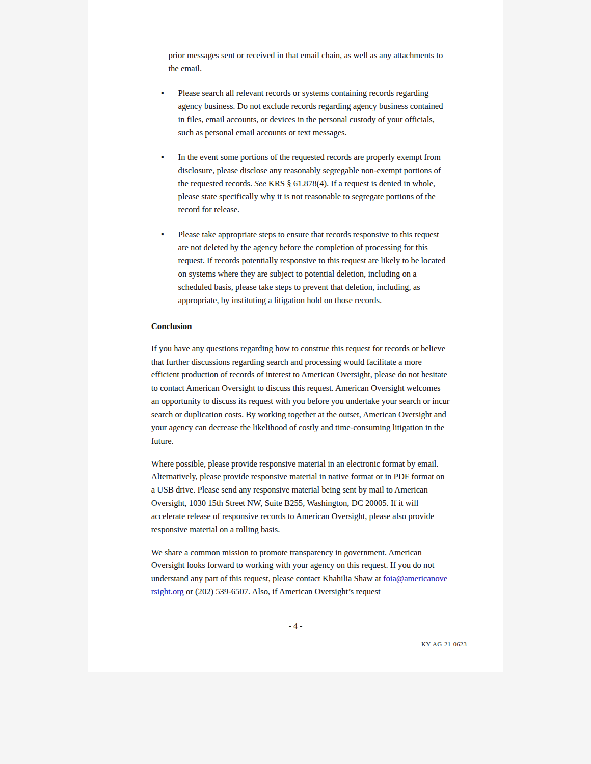prior messages sent or received in that email chain, as well as any attachments to the email.
Please search all relevant records or systems containing records regarding agency business. Do not exclude records regarding agency business contained in files, email accounts, or devices in the personal custody of your officials, such as personal email accounts or text messages.
In the event some portions of the requested records are properly exempt from disclosure, please disclose any reasonably segregable non-exempt portions of the requested records. See KRS § 61.878(4). If a request is denied in whole, please state specifically why it is not reasonable to segregate portions of the record for release.
Please take appropriate steps to ensure that records responsive to this request are not deleted by the agency before the completion of processing for this request. If records potentially responsive to this request are likely to be located on systems where they are subject to potential deletion, including on a scheduled basis, please take steps to prevent that deletion, including, as appropriate, by instituting a litigation hold on those records.
Conclusion
If you have any questions regarding how to construe this request for records or believe that further discussions regarding search and processing would facilitate a more efficient production of records of interest to American Oversight, please do not hesitate to contact American Oversight to discuss this request. American Oversight welcomes an opportunity to discuss its request with you before you undertake your search or incur search or duplication costs. By working together at the outset, American Oversight and your agency can decrease the likelihood of costly and time-consuming litigation in the future.
Where possible, please provide responsive material in an electronic format by email. Alternatively, please provide responsive material in native format or in PDF format on a USB drive. Please send any responsive material being sent by mail to American Oversight, 1030 15th Street NW, Suite B255, Washington, DC 20005. If it will accelerate release of responsive records to American Oversight, please also provide responsive material on a rolling basis.
We share a common mission to promote transparency in government. American Oversight looks forward to working with your agency on this request. If you do not understand any part of this request, please contact Khahilia Shaw at foia@americanoversight.org or (202) 539-6507. Also, if American Oversight’s request
- 4 -
KY-AG-21-0623